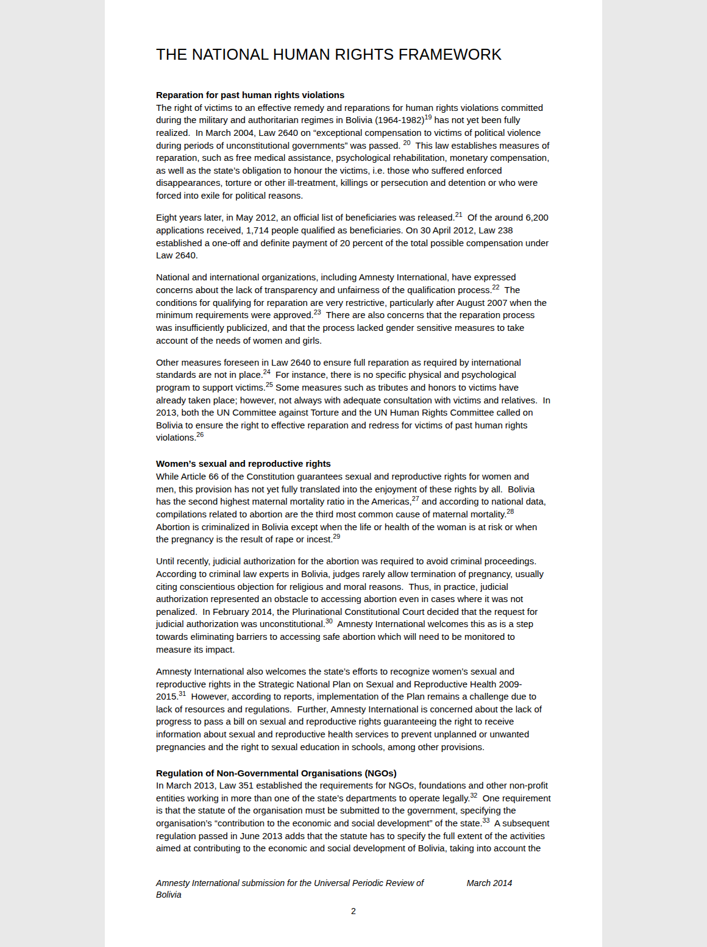The National Human Rights Framework
Reparation for past human rights violations
The right of victims to an effective remedy and reparations for human rights violations committed during the military and authoritarian regimes in Bolivia (1964-1982)19 has not yet been fully realized. In March 2004, Law 2640 on “exceptional compensation to victims of political violence during periods of unconstitutional governments” was passed. 20 This law establishes measures of reparation, such as free medical assistance, psychological rehabilitation, monetary compensation, as well as the state’s obligation to honour the victims, i.e. those who suffered enforced disappearances, torture or other ill-treatment, killings or persecution and detention or who were forced into exile for political reasons.
Eight years later, in May 2012, an official list of beneficiaries was released.21 Of the around 6,200 applications received, 1,714 people qualified as beneficiaries. On 30 April 2012, Law 238 established a one-off and definite payment of 20 percent of the total possible compensation under Law 2640.
National and international organizations, including Amnesty International, have expressed concerns about the lack of transparency and unfairness of the qualification process.22 The conditions for qualifying for reparation are very restrictive, particularly after August 2007 when the minimum requirements were approved.23 There are also concerns that the reparation process was insufficiently publicized, and that the process lacked gender sensitive measures to take account of the needs of women and girls.
Other measures foreseen in Law 2640 to ensure full reparation as required by international standards are not in place.24 For instance, there is no specific physical and psychological program to support victims.25 Some measures such as tributes and honors to victims have already taken place; however, not always with adequate consultation with victims and relatives. In 2013, both the UN Committee against Torture and the UN Human Rights Committee called on Bolivia to ensure the right to effective reparation and redress for victims of past human rights violations.26
Women’s sexual and reproductive rights
While Article 66 of the Constitution guarantees sexual and reproductive rights for women and men, this provision has not yet fully translated into the enjoyment of these rights by all. Bolivia has the second highest maternal mortality ratio in the Americas,27 and according to national data, compilations related to abortion are the third most common cause of maternal mortality.28 Abortion is criminalized in Bolivia except when the life or health of the woman is at risk or when the pregnancy is the result of rape or incest.29
Until recently, judicial authorization for the abortion was required to avoid criminal proceedings. According to criminal law experts in Bolivia, judges rarely allow termination of pregnancy, usually citing conscientious objection for religious and moral reasons. Thus, in practice, judicial authorization represented an obstacle to accessing abortion even in cases where it was not penalized. In February 2014, the Plurinational Constitutional Court decided that the request for judicial authorization was unconstitutional.30 Amnesty International welcomes this as is a step towards eliminating barriers to accessing safe abortion which will need to be monitored to measure its impact.
Amnesty International also welcomes the state’s efforts to recognize women’s sexual and reproductive rights in the Strategic National Plan on Sexual and Reproductive Health 2009-2015.31 However, according to reports, implementation of the Plan remains a challenge due to lack of resources and regulations. Further, Amnesty International is concerned about the lack of progress to pass a bill on sexual and reproductive rights guaranteeing the right to receive information about sexual and reproductive health services to prevent unplanned or unwanted pregnancies and the right to sexual education in schools, among other provisions.
Regulation of Non-Governmental Organisations (NGOs)
In March 2013, Law 351 established the requirements for NGOs, foundations and other non-profit entities working in more than one of the state’s departments to operate legally.32 One requirement is that the statute of the organisation must be submitted to the government, specifying the organisation’s “contribution to the economic and social development” of the state.33 A subsequent regulation passed in June 2013 adds that the statute has to specify the full extent of the activities aimed at contributing to the economic and social development of Bolivia, taking into account the
Amnesty International submission for the Universal Periodic Review of Bolivia March 2014
2